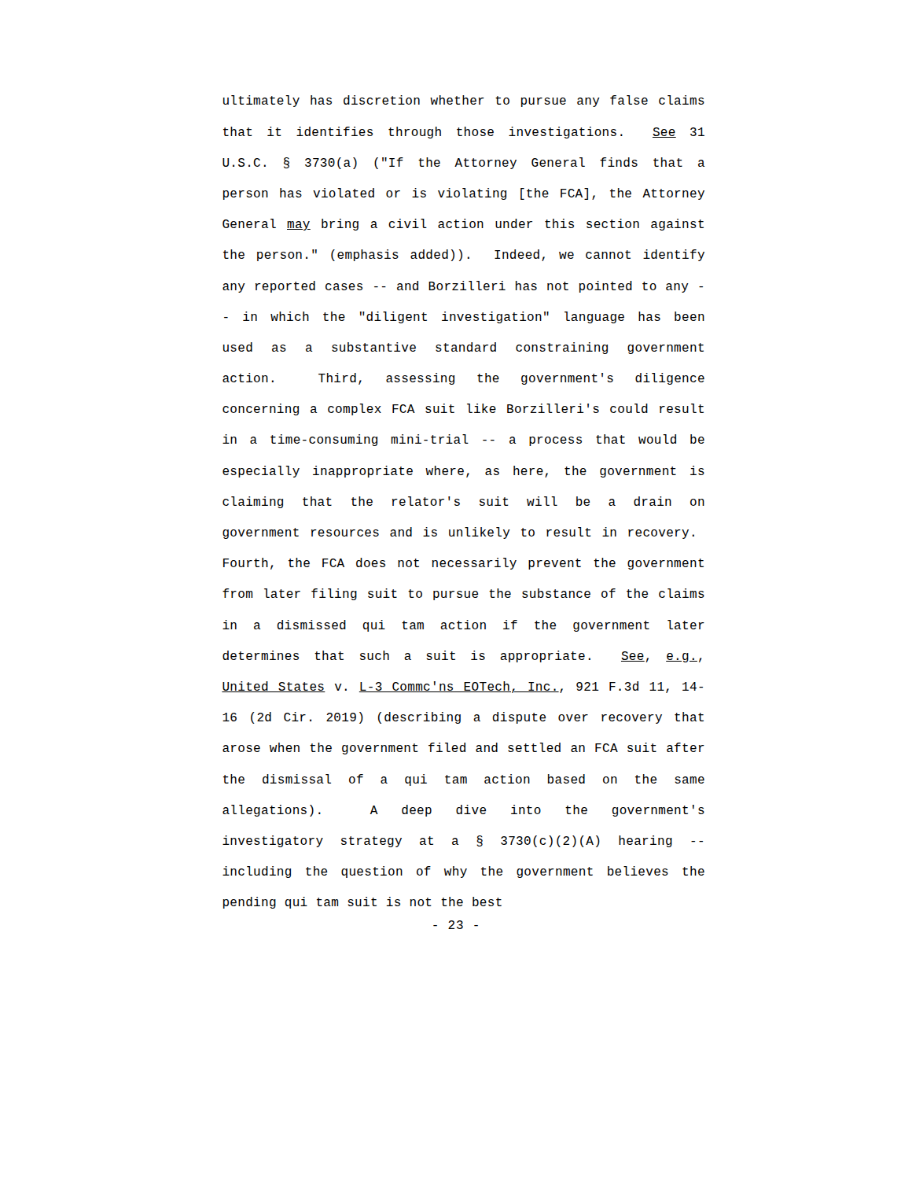ultimately has discretion whether to pursue any false claims that it identifies through those investigations. See 31 U.S.C. § 3730(a) ("If the Attorney General finds that a person has violated or is violating [the FCA], the Attorney General may bring a civil action under this section against the person." (emphasis added)). Indeed, we cannot identify any reported cases -- and Borzilleri has not pointed to any -- in which the "diligent investigation" language has been used as a substantive standard constraining government action. Third, assessing the government's diligence concerning a complex FCA suit like Borzilleri's could result in a time-consuming mini-trial -- a process that would be especially inappropriate where, as here, the government is claiming that the relator's suit will be a drain on government resources and is unlikely to result in recovery. Fourth, the FCA does not necessarily prevent the government from later filing suit to pursue the substance of the claims in a dismissed qui tam action if the government later determines that such a suit is appropriate. See, e.g., United States v. L-3 Commc'ns EOTech, Inc., 921 F.3d 11, 14-16 (2d Cir. 2019) (describing a dispute over recovery that arose when the government filed and settled an FCA suit after the dismissal of a qui tam action based on the same allegations). A deep dive into the government's investigatory strategy at a § 3730(c)(2)(A) hearing -- including the question of why the government believes the pending qui tam suit is not the best
- 23 -